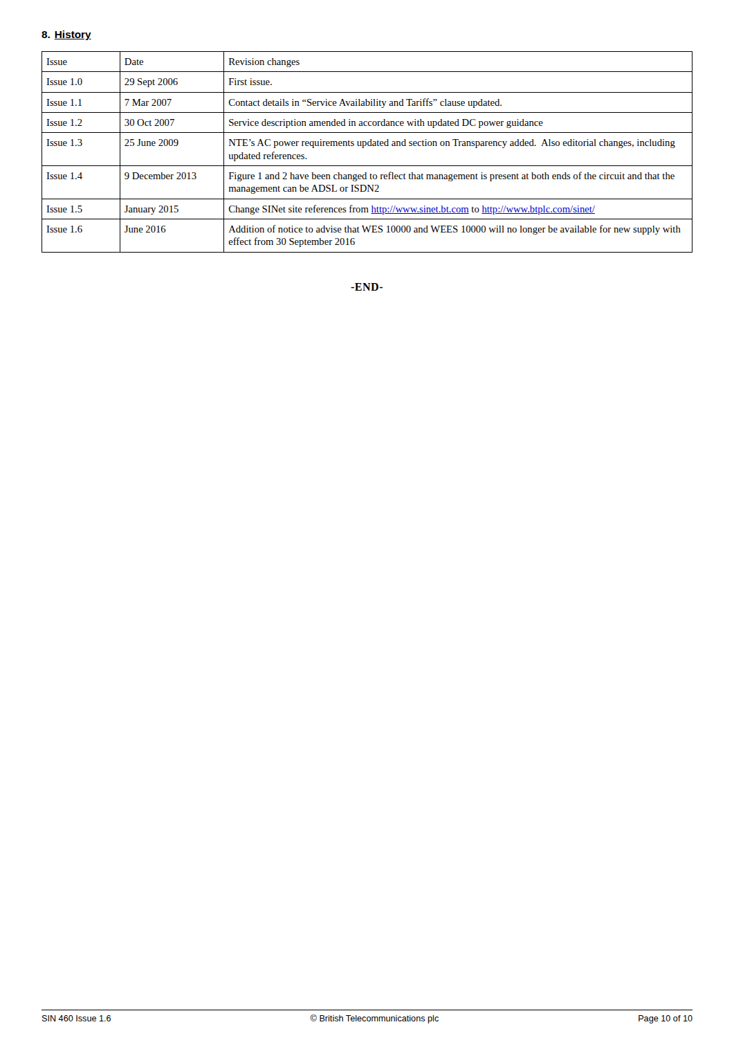8. History
| Issue | Date | Revision changes |
| Issue 1.0 | 29 Sept 2006 | First issue. |
| Issue 1.1 | 7 Mar 2007 | Contact details in “Service Availability and Tariffs” clause updated. |
| Issue 1.2 | 30 Oct 2007 | Service description amended in accordance with updated DC power guidance |
| Issue 1.3 | 25 June 2009 | NTE’s AC power requirements updated and section on Transparency added. Also editorial changes, including updated references. |
| Issue 1.4 | 9 December 2013 | Figure 1 and 2 have been changed to reflect that management is present at both ends of the circuit and that the management can be ADSL or ISDN2 |
| Issue 1.5 | January 2015 | Change SINet site references from http://www.sinet.bt.com to http://www.btplc.com/sinet/ |
| Issue 1.6 | June 2016 | Addition of notice to advise that WES 10000 and WEES 10000 will no longer be available for new supply with effect from 30 September 2016 |
-END-
SIN 460 Issue 1.6
© British Telecommunications plc
Page 10 of 10